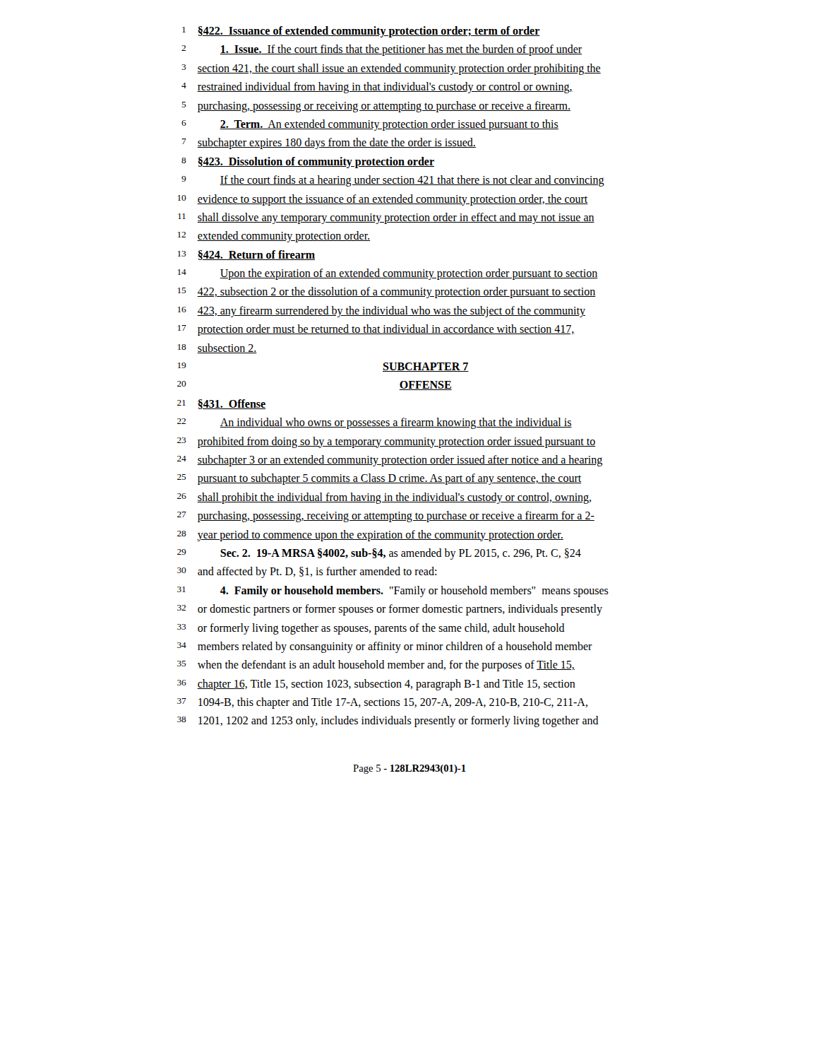1
§422. Issuance of extended community protection order; term of order
2
1. Issue. If the court finds that the petitioner has met the burden of proof under
3
section 421, the court shall issue an extended community protection order prohibiting the
4
restrained individual from having in that individual's custody or control or owning,
5
purchasing, possessing or receiving or attempting to purchase or receive a firearm.
6
2. Term. An extended community protection order issued pursuant to this
7
subchapter expires 180 days from the date the order is issued.
8
§423. Dissolution of community protection order
9
If the court finds at a hearing under section 421 that there is not clear and convincing
10
evidence to support the issuance of an extended community protection order, the court
11
shall dissolve any temporary community protection order in effect and may not issue an
12
extended community protection order.
13
§424. Return of firearm
14
Upon the expiration of an extended community protection order pursuant to section
15
422, subsection 2 or the dissolution of a community protection order pursuant to section
16
423, any firearm surrendered by the individual who was the subject of the community
17
protection order must be returned to that individual in accordance with section 417,
18
subsection 2.
19
SUBCHAPTER 7
20
OFFENSE
21
§431. Offense
22
An individual who owns or possesses a firearm knowing that the individual is
23
prohibited from doing so by a temporary community protection order issued pursuant to
24
subchapter 3 or an extended community protection order issued after notice and a hearing
25
pursuant to subchapter 5 commits a Class D crime. As part of any sentence, the court
26
shall prohibit the individual from having in the individual's custody or control, owning,
27
purchasing, possessing, receiving or attempting to purchase or receive a firearm for a 2-
28
year period to commence upon the expiration of the community protection order.
29
Sec. 2. 19-A MRSA §4002, sub-§4, as amended by PL 2015, c. 296, Pt. C, §24
30
and affected by Pt. D, §1, is further amended to read:
31
4. Family or household members. "Family or household members" means spouses
32
or domestic partners or former spouses or former domestic partners, individuals presently
33
or formerly living together as spouses, parents of the same child, adult household
34
members related by consanguinity or affinity or minor children of a household member
35
when the defendant is an adult household member and, for the purposes of Title 15,
36
chapter 16, Title 15, section 1023, subsection 4, paragraph B-1 and Title 15, section
37
1094-B, this chapter and Title 17-A, sections 15, 207-A, 209-A, 210-B, 210-C, 211-A,
38
1201, 1202 and 1253 only, includes individuals presently or formerly living together and
Page 5 - 128LR2943(01)-1